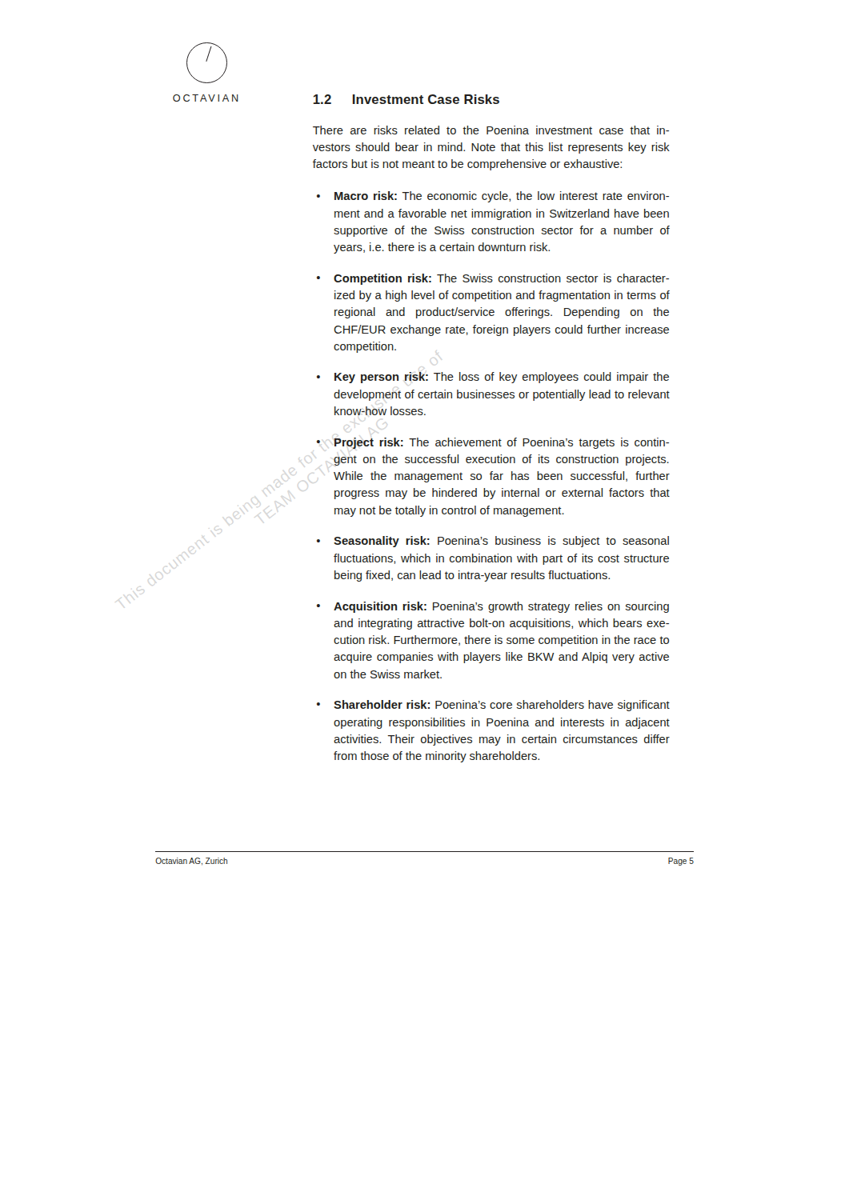OCTAVIAN
This document is being made for the exclusive use of
TEAM OCTAVIAN AG
1.2 Investment Case Risks
There are risks related to the Poenina investment case that investors should bear in mind. Note that this list represents key risk factors but is not meant to be comprehensive or exhaustive:
Macro risk: The economic cycle, the low interest rate environment and a favorable net immigration in Switzerland have been supportive of the Swiss construction sector for a number of years, i.e. there is a certain downturn risk.
Competition risk: The Swiss construction sector is characterized by a high level of competition and fragmentation in terms of regional and product/service offerings. Depending on the CHF/EUR exchange rate, foreign players could further increase competition.
Key person risk: The loss of key employees could impair the development of certain businesses or potentially lead to relevant know-how losses.
Project risk: The achievement of Poenina’s targets is contingent on the successful execution of its construction projects. While the management so far has been successful, further progress may be hindered by internal or external factors that may not be totally in control of management.
Seasonality risk: Poenina’s business is subject to seasonal fluctuations, which in combination with part of its cost structure being fixed, can lead to intra-year results fluctuations.
Acquisition risk: Poenina’s growth strategy relies on sourcing and integrating attractive bolt-on acquisitions, which bears execution risk. Furthermore, there is some competition in the race to acquire companies with players like BKW and Alpiq very active on the Swiss market.
Shareholder risk: Poenina’s core shareholders have significant operating responsibilities in Poenina and interests in adjacent activities. Their objectives may in certain circumstances differ from those of the minority shareholders.
Octavian AG, Zurich Page 5